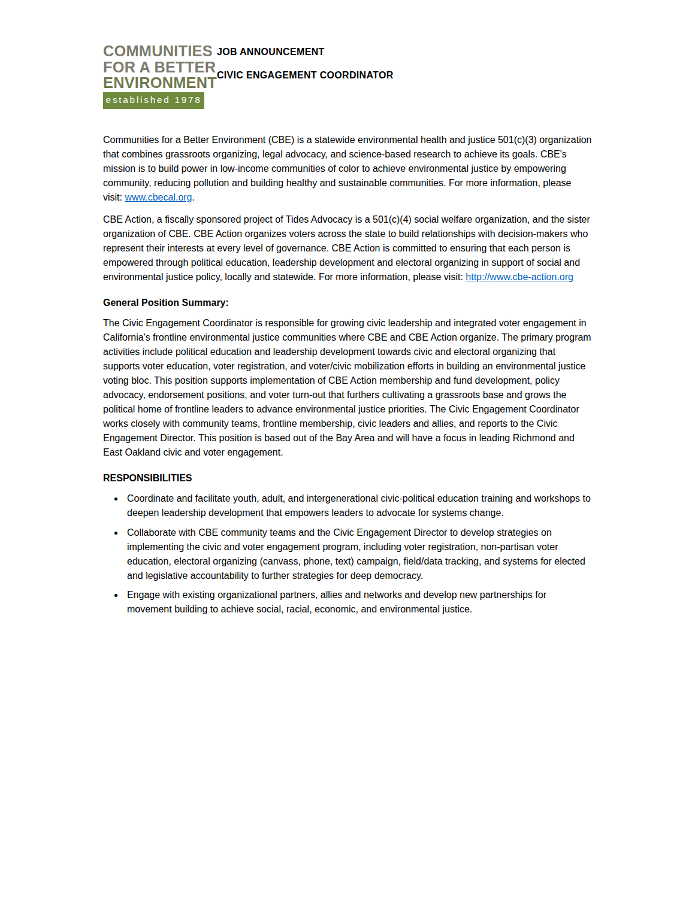Communities
for a Better
Environment
established 1978
JOB ANNOUNCEMENT
CIVIC ENGAGEMENT COORDINATOR
Communities for a Better Environment (CBE) is a statewide environmental health and justice 501(c)(3) organization that combines grassroots organizing, legal advocacy, and science-based research to achieve its goals. CBE's mission is to build power in low-income communities of color to achieve environmental justice by empowering community, reducing pollution and building healthy and sustainable communities. For more information, please visit: www.cbecal.org.
CBE Action, a fiscally sponsored project of Tides Advocacy is a 501(c)(4) social welfare organization, and the sister organization of CBE. CBE Action organizes voters across the state to build relationships with decision-makers who represent their interests at every level of governance. CBE Action is committed to ensuring that each person is empowered through political education, leadership development and electoral organizing in support of social and environmental justice policy, locally and statewide. For more information, please visit: http://www.cbe-action.org
General Position Summary:
The Civic Engagement Coordinator is responsible for growing civic leadership and integrated voter engagement in California's frontline environmental justice communities where CBE and CBE Action organize. The primary program activities include political education and leadership development towards civic and electoral organizing that supports voter education, voter registration, and voter/civic mobilization efforts in building an environmental justice voting bloc. This position supports implementation of CBE Action membership and fund development, policy advocacy, endorsement positions, and voter turn-out that furthers cultivating a grassroots base and grows the political home of frontline leaders to advance environmental justice priorities. The Civic Engagement Coordinator works closely with community teams, frontline membership, civic leaders and allies, and reports to the Civic Engagement Director. This position is based out of the Bay Area and will have a focus in leading Richmond and East Oakland civic and voter engagement.
RESPONSIBILITIES
Coordinate and facilitate youth, adult, and intergenerational civic-political education training and workshops to deepen leadership development that empowers leaders to advocate for systems change.
Collaborate with CBE community teams and the Civic Engagement Director to develop strategies on implementing the civic and voter engagement program, including voter registration, non-partisan voter education, electoral organizing (canvass, phone, text) campaign, field/data tracking, and systems for elected and legislative accountability to further strategies for deep democracy.
Engage with existing organizational partners, allies and networks and develop new partnerships for movement building to achieve social, racial, economic, and environmental justice.